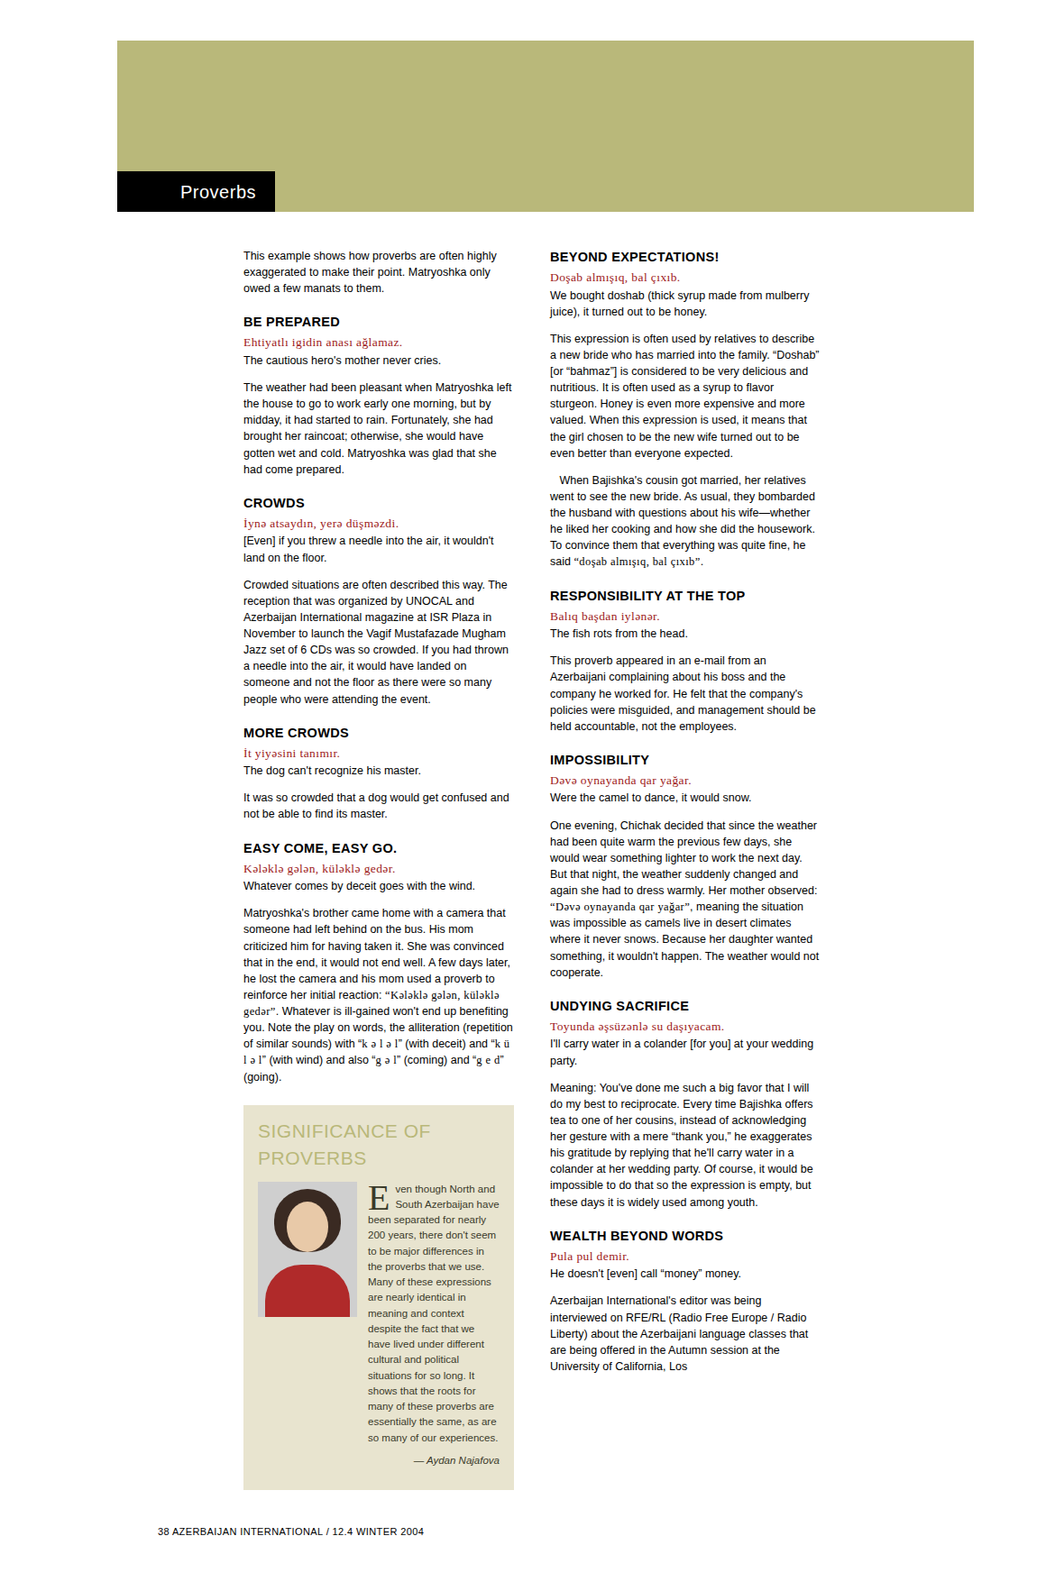Proverbs
This example shows how proverbs are often highly exaggerated to make their point. Matryoshka only owed a few manats to them.
BE PREPARED
Ehtiyatlı igidin anası ağlamaz.
The cautious hero's mother never cries.
The weather had been pleasant when Matryoshka left the house to go to work early one morning, but by midday, it had started to rain. Fortunately, she had brought her raincoat; otherwise, she would have gotten wet and cold. Matryoshka was glad that she had come prepared.
CROWDS
İynə atsaydın, yerə düşməzdi.
[Even] if you threw a needle into the air, it wouldn't land on the floor.
Crowded situations are often described this way. The reception that was organized by UNOCAL and Azerbaijan International magazine at ISR Plaza in November to launch the Vagif Mustafazade Mugham Jazz set of 6 CDs was so crowded. If you had thrown a needle into the air, it would have landed on someone and not the floor as there were so many people who were attending the event.
MORE CROWDS
İt yiyəsini tanımır.
The dog can't recognize his master.
It was so crowded that a dog would get confused and not be able to find its master.
EASY COME, EASY GO.
Kələklə gələn, küləklə gedər.
Whatever comes by deceit goes with the wind.
Matryoshka's brother came home with a camera that someone had left behind on the bus. His mom criticized him for having taken it. She was convinced that in the end, it would not end well. A few days later, he lost the camera and his mom used a proverb to reinforce her initial reaction: “Kələklə gələn, küləklə gedər”. Whatever is ill-gained won't end up benefiting you. Note the play on words, the alliteration (repetition of similar sounds) with “k ə l ə l” (with deceit) and “k ü l ə l” (with wind) and also “g ə l” (coming) and “g e d” (going).
SIGNIFICANCE OF PROVERBS
Even though North and South Azerbaijan have been separated for nearly 200 years, there don't seem to be major differences in the proverbs that we use. Many of these expressions are nearly identical in meaning and context despite the fact that we have lived under different cultural and political situations for so long. It shows that the roots for many of these proverbs are essentially the same, as are so many of our experiences.
— Aydan Najafova
BEYOND EXPECTATIONS!
Doşab almışıq, bal çıxıb.
We bought doshab (thick syrup made from mulberry juice), it turned out to be honey.
This expression is often used by relatives to describe a new bride who has married into the family. “Doshab” [or “bahmaz”] is considered to be very delicious and nutritious. It is often used as a syrup to flavor sturgeon. Honey is even more expensive and more valued. When this expression is used, it means that the girl chosen to be the new wife turned out to be even better than everyone expected.
When Bajishka's cousin got married, her relatives went to see the new bride. As usual, they bombarded the husband with questions about his wife—whether he liked her cooking and how she did the housework. To convince them that everything was quite fine, he said “doşab almışıq, bal çıxıb”.
RESPONSIBILITY AT THE TOP
Balıq başdan iylənər.
The fish rots from the head.
This proverb appeared in an e-mail from an Azerbaijani complaining about his boss and the company he worked for. He felt that the company's policies were misguided, and management should be held accountable, not the employees.
IMPOSSIBILITY
Dəvə oynayanda qar yağar.
Were the camel to dance, it would snow.
One evening, Chichak decided that since the weather had been quite warm the previous few days, she would wear something lighter to work the next day. But that night, the weather suddenly changed and again she had to dress warmly. Her mother observed: “Dəvə oynayanda qar yağar”, meaning the situation was impossible as camels live in desert climates where it never snows. Because her daughter wanted something, it wouldn't happen. The weather would not cooperate.
UNDYING SACRIFICE
Toyunda əşsüzənlə su daşıyacam.
I'll carry water in a colander [for you] at your wedding party.
Meaning: You've done me such a big favor that I will do my best to reciprocate. Every time Bajishka offers tea to one of her cousins, instead of acknowledging her gesture with a mere “thank you,” he exaggerates his gratitude by replying that he'll carry water in a colander at her wedding party. Of course, it would be impossible to do that so the expression is empty, but these days it is widely used among youth.
WEALTH BEYOND WORDS
Pula pul demir.
He doesn't [even] call “money” money.
Azerbaijan International's editor was being interviewed on RFE/RL (Radio Free Europe / Radio Liberty) about the Azerbaijani language classes that are being offered in the Autumn session at the University of California, Los
38 AZERBAIJAN INTERNATIONAL / 12.4 WINTER 2004